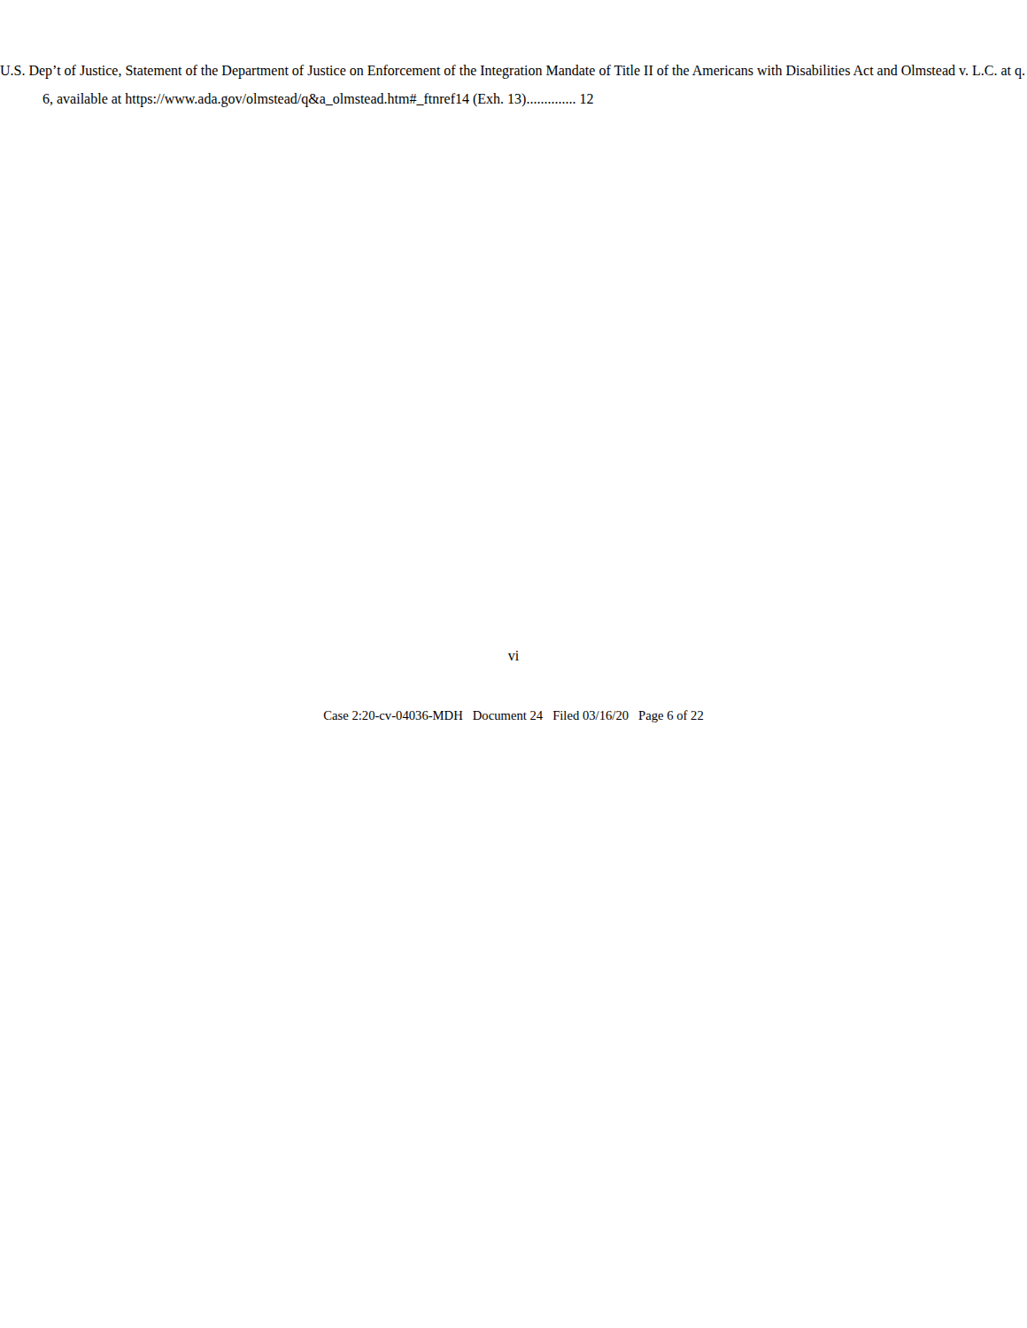U.S. Dep’t of Justice, Statement of the Department of Justice on Enforcement of the Integration Mandate of Title II of the Americans with Disabilities Act and Olmstead v. L.C. at q. 6, available at https://www.ada.gov/olmstead/q&a_olmstead.htm#_ftnref14 (Exh. 13).............. 12
vi
Case 2:20-cv-04036-MDH Document 24 Filed 03/16/20 Page 6 of 22